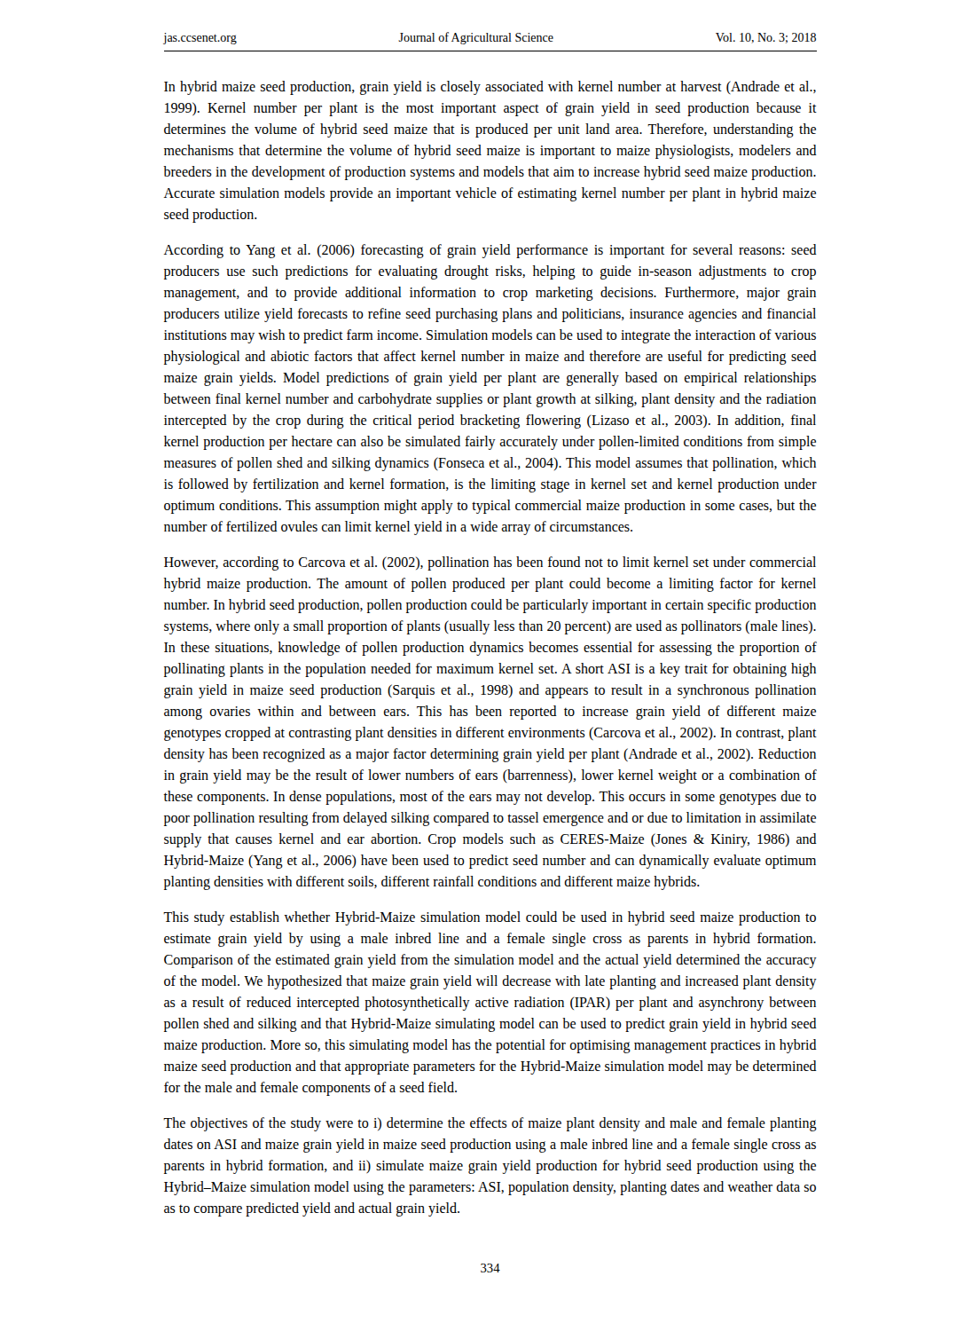jas.ccsenet.org
Journal of Agricultural Science
Vol. 10, No. 3; 2018
In hybrid maize seed production, grain yield is closely associated with kernel number at harvest (Andrade et al., 1999). Kernel number per plant is the most important aspect of grain yield in seed production because it determines the volume of hybrid seed maize that is produced per unit land area. Therefore, understanding the mechanisms that determine the volume of hybrid seed maize is important to maize physiologists, modelers and breeders in the development of production systems and models that aim to increase hybrid seed maize production. Accurate simulation models provide an important vehicle of estimating kernel number per plant in hybrid maize seed production.
According to Yang et al. (2006) forecasting of grain yield performance is important for several reasons: seed producers use such predictions for evaluating drought risks, helping to guide in-season adjustments to crop management, and to provide additional information to crop marketing decisions. Furthermore, major grain producers utilize yield forecasts to refine seed purchasing plans and politicians, insurance agencies and financial institutions may wish to predict farm income. Simulation models can be used to integrate the interaction of various physiological and abiotic factors that affect kernel number in maize and therefore are useful for predicting seed maize grain yields. Model predictions of grain yield per plant are generally based on empirical relationships between final kernel number and carbohydrate supplies or plant growth at silking, plant density and the radiation intercepted by the crop during the critical period bracketing flowering (Lizaso et al., 2003). In addition, final kernel production per hectare can also be simulated fairly accurately under pollen-limited conditions from simple measures of pollen shed and silking dynamics (Fonseca et al., 2004). This model assumes that pollination, which is followed by fertilization and kernel formation, is the limiting stage in kernel set and kernel production under optimum conditions. This assumption might apply to typical commercial maize production in some cases, but the number of fertilized ovules can limit kernel yield in a wide array of circumstances.
However, according to Carcova et al. (2002), pollination has been found not to limit kernel set under commercial hybrid maize production. The amount of pollen produced per plant could become a limiting factor for kernel number. In hybrid seed production, pollen production could be particularly important in certain specific production systems, where only a small proportion of plants (usually less than 20 percent) are used as pollinators (male lines). In these situations, knowledge of pollen production dynamics becomes essential for assessing the proportion of pollinating plants in the population needed for maximum kernel set. A short ASI is a key trait for obtaining high grain yield in maize seed production (Sarquis et al., 1998) and appears to result in a synchronous pollination among ovaries within and between ears. This has been reported to increase grain yield of different maize genotypes cropped at contrasting plant densities in different environments (Carcova et al., 2002). In contrast, plant density has been recognized as a major factor determining grain yield per plant (Andrade et al., 2002). Reduction in grain yield may be the result of lower numbers of ears (barrenness), lower kernel weight or a combination of these components. In dense populations, most of the ears may not develop. This occurs in some genotypes due to poor pollination resulting from delayed silking compared to tassel emergence and or due to limitation in assimilate supply that causes kernel and ear abortion. Crop models such as CERES-Maize (Jones & Kiniry, 1986) and Hybrid-Maize (Yang et al., 2006) have been used to predict seed number and can dynamically evaluate optimum planting densities with different soils, different rainfall conditions and different maize hybrids.
This study establish whether Hybrid-Maize simulation model could be used in hybrid seed maize production to estimate grain yield by using a male inbred line and a female single cross as parents in hybrid formation. Comparison of the estimated grain yield from the simulation model and the actual yield determined the accuracy of the model. We hypothesized that maize grain yield will decrease with late planting and increased plant density as a result of reduced intercepted photosynthetically active radiation (IPAR) per plant and asynchrony between pollen shed and silking and that Hybrid-Maize simulating model can be used to predict grain yield in hybrid seed maize production. More so, this simulating model has the potential for optimising management practices in hybrid maize seed production and that appropriate parameters for the Hybrid-Maize simulation model may be determined for the male and female components of a seed field.
The objectives of the study were to i) determine the effects of maize plant density and male and female planting dates on ASI and maize grain yield in maize seed production using a male inbred line and a female single cross as parents in hybrid formation, and ii) simulate maize grain yield production for hybrid seed production using the Hybrid–Maize simulation model using the parameters: ASI, population density, planting dates and weather data so as to compare predicted yield and actual grain yield.
334